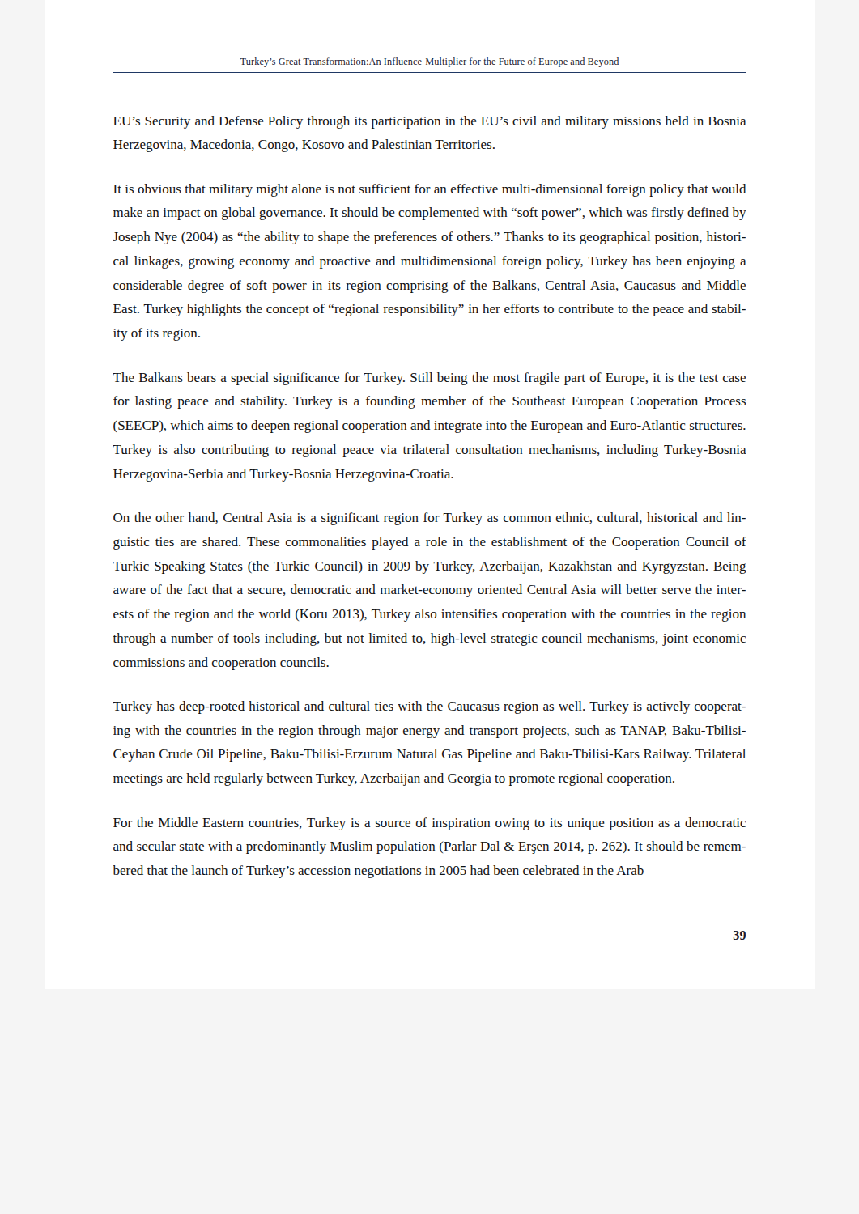Turkey’s Great Transformation:An Influence-Multiplier for the Future of Europe and Beyond
EU’s Security and Defense Policy through its participation in the EU’s civil and military missions held in Bosnia Herzegovina, Macedonia, Congo, Kosovo and Palestinian Territories.
It is obvious that military might alone is not sufficient for an effective multi-dimensional foreign policy that would make an impact on global governance. It should be complemented with “soft power”, which was firstly defined by Joseph Nye (2004) as “the ability to shape the preferences of others.” Thanks to its geographical position, historical linkages, growing economy and proactive and multidimensional foreign policy, Turkey has been enjoying a considerable degree of soft power in its region comprising of the Balkans, Central Asia, Caucasus and Middle East. Turkey highlights the concept of “regional responsibility” in her efforts to contribute to the peace and stability of its region.
The Balkans bears a special significance for Turkey. Still being the most fragile part of Europe, it is the test case for lasting peace and stability. Turkey is a founding member of the Southeast European Cooperation Process (SEECP), which aims to deepen regional cooperation and integrate into the European and Euro-Atlantic structures. Turkey is also contributing to regional peace via trilateral consultation mechanisms, including Turkey-Bosnia Herzegovina-Serbia and Turkey-Bosnia Herzegovina-Croatia.
On the other hand, Central Asia is a significant region for Turkey as common ethnic, cultural, historical and linguistic ties are shared. These commonalities played a role in the establishment of the Cooperation Council of Turkic Speaking States (the Turkic Council) in 2009 by Turkey, Azerbaijan, Kazakhstan and Kyrgyzstan. Being aware of the fact that a secure, democratic and market-economy oriented Central Asia will better serve the interests of the region and the world (Koru 2013), Turkey also intensifies cooperation with the countries in the region through a number of tools including, but not limited to, high-level strategic council mechanisms, joint economic commissions and cooperation councils.
Turkey has deep-rooted historical and cultural ties with the Caucasus region as well. Turkey is actively cooperating with the countries in the region through major energy and transport projects, such as TANAP, Baku-Tbilisi-Ceyhan Crude Oil Pipeline, Baku-Tbilisi-Erzurum Natural Gas Pipeline and Baku-Tbilisi-Kars Railway. Trilateral meetings are held regularly between Turkey, Azerbaijan and Georgia to promote regional cooperation.
For the Middle Eastern countries, Turkey is a source of inspiration owing to its unique position as a democratic and secular state with a predominantly Muslim population (Parlar Dal & Erşen 2014, p. 262). It should be remembered that the launch of Turkey’s accession negotiations in 2005 had been celebrated in the Arab
39